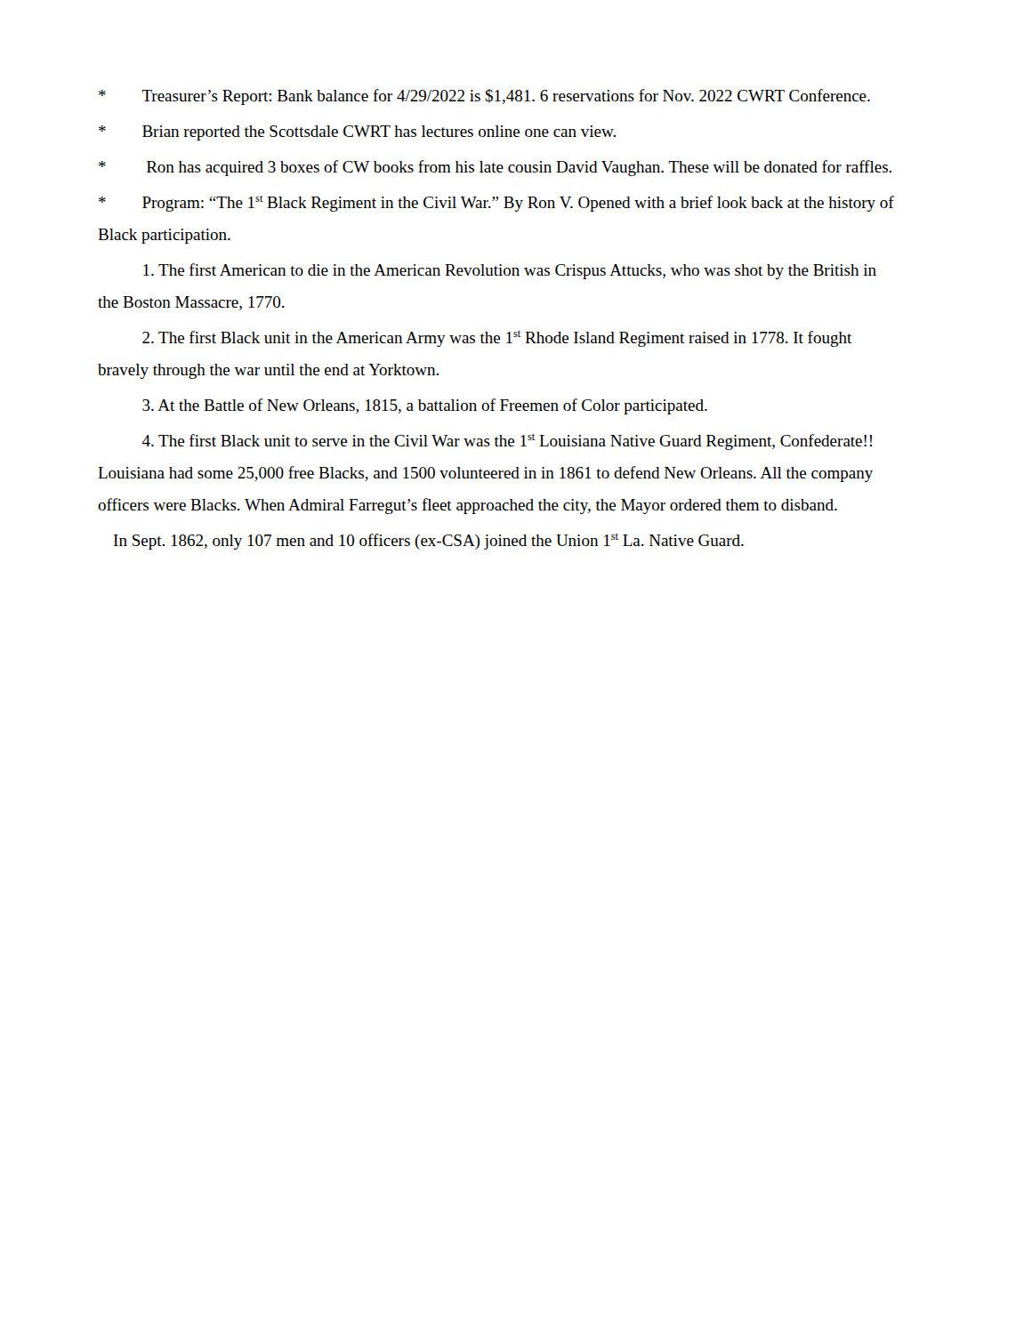*Treasurer’s Report: Bank balance for 4/29/2022 is $1,481. 6 reservations for Nov. 2022 CWRT Conference.
*Brian reported the Scottsdale CWRT has lectures online one can view.
* Ron has acquired 3 boxes of CW books from his late cousin David Vaughan. These will be donated for raffles.
*Program: “The 1st Black Regiment in the Civil War.” By Ron V. Opened with a brief look back at the history of Black participation.
1. The first American to die in the American Revolution was Crispus Attucks, who was shot by the British in the Boston Massacre, 1770.
2. The first Black unit in the American Army was the 1st Rhode Island Regiment raised in 1778. It fought bravely through the war until the end at Yorktown.
3. At the Battle of New Orleans, 1815, a battalion of Freemen of Color participated.
4. The first Black unit to serve in the Civil War was the 1st Louisiana Native Guard Regiment, Confederate!! Louisiana had some 25,000 free Blacks, and 1500 volunteered in in 1861 to defend New Orleans. All the company officers were Blacks. When Admiral Farregut’s fleet approached the city, the Mayor ordered them to disband.
In Sept. 1862, only 107 men and 10 officers (ex-CSA) joined the Union 1st La. Native Guard.